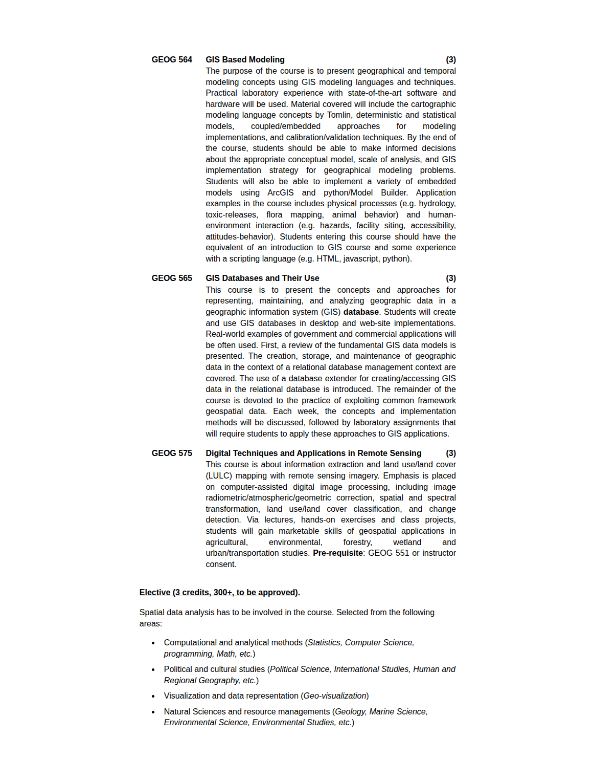GEOG 564
GIS Based Modeling (3)
The purpose of the course is to present geographical and temporal modeling concepts using GIS modeling languages and techniques. Practical laboratory experience with state-of-the-art software and hardware will be used. Material covered will include the cartographic modeling language concepts by Tomlin, deterministic and statistical models, coupled/embedded approaches for modeling implementations, and calibration/validation techniques. By the end of the course, students should be able to make informed decisions about the appropriate conceptual model, scale of analysis, and GIS implementation strategy for geographical modeling problems. Students will also be able to implement a variety of embedded models using ArcGIS and python/Model Builder. Application examples in the course includes physical processes (e.g. hydrology, toxic-releases, flora mapping, animal behavior) and human-environment interaction (e.g. hazards, facility siting, accessibility, attitudes-behavior). Students entering this course should have the equivalent of an introduction to GIS course and some experience with a scripting language (e.g. HTML, javascript, python).
GEOG 565
GIS Databases and Their Use (3)
This course is to present the concepts and approaches for representing, maintaining, and analyzing geographic data in a geographic information system (GIS) database. Students will create and use GIS databases in desktop and web-site implementations. Real-world examples of government and commercial applications will be often used. First, a review of the fundamental GIS data models is presented. The creation, storage, and maintenance of geographic data in the context of a relational database management context are covered. The use of a database extender for creating/accessing GIS data in the relational database is introduced. The remainder of the course is devoted to the practice of exploiting common framework geospatial data. Each week, the concepts and implementation methods will be discussed, followed by laboratory assignments that will require students to apply these approaches to GIS applications.
GEOG 575
Digital Techniques and Applications in Remote Sensing (3)
This course is about information extraction and land use/land cover (LULC) mapping with remote sensing imagery. Emphasis is placed on computer-assisted digital image processing, including image radiometric/atmospheric/geometric correction, spatial and spectral transformation, land use/land cover classification, and change detection. Via lectures, hands-on exercises and class projects, students will gain marketable skills of geospatial applications in agricultural, environmental, forestry, wetland and urban/transportation studies. Pre-requisite: GEOG 551 or instructor consent.
Elective (3 credits, 300+, to be approved).
Spatial data analysis has to be involved in the course. Selected from the following areas:
Computational and analytical methods (Statistics, Computer Science, programming, Math, etc.)
Political and cultural studies (Political Science, International Studies, Human and Regional Geography, etc.)
Visualization and data representation (Geo-visualization)
Natural Sciences and resource managements (Geology, Marine Science, Environmental Science, Environmental Studies, etc.)